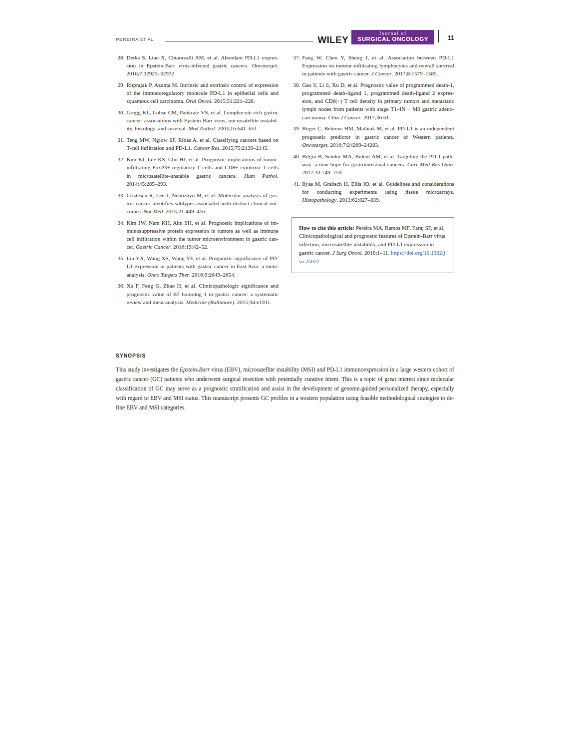Pereira ET AL.
WILEY
Journal of Surgical Oncology
11
28. Derks S, Liao X, Chiaravalli AM, et al. Abundant PD-L1 expression in Epstein-Barr virus-infected gastric cancers. Oncotarget. 2016;7:32925–32932.
29. Ritprajak P, Azuma M. Intrinsic and extrinsic control of expression of the immunoregulatory molecule PD-L1 in epithelial cells and squamous cell carcinoma. Oral Oncol. 2015;51:221–228.
30. Grogg KL, Lohse CM, Pankratz VS, et al. Lymphocyte-rich gastric cancer: associations with Epstein-Barr virus, microsatellite instability, histology, and survival. Mod Pathol. 2003;16:641–651.
31. Teng MW, Ngiow SF, Ribas A, et al. Classifying cancers based on T-cell infiltration and PD-L1. Cancer Res. 2015;75:2139–2145.
32. Kim KJ, Lee KS, Cho HJ, et al. Prognostic implications of tumor-infiltrating FoxP3+ regulatory T cells and CD8+ cytotoxic T cells in microsatellite-unstable gastric cancers. Hum Pathol. 2014;45:285–293.
33. Cristescu R, Lee J, Nebozhyn M, et al. Molecular analysis of gastric cancer identifies subtypes associated with distinct clinical outcomes. Nat Med. 2015;21:449–456.
34. Kim JW, Nam KH, Ahn SH, et al. Prognostic implications of immunosuppressive protein expression in tumors as well as immune cell infiltration within the tumor microenvironment in gastric cancer. Gastric Cancer. 2016;19:42–52.
35. Liu YX, Wang XS, Wang YF, et al. Prognostic significance of PD-L1 expression in patients with gastric cancer in East Asia: a meta-analysis. Onco Targets Ther. 2016;9:2649–2654.
36. Xu F, Feng G, Zhao H, et al. Clinicopathologic significance and prognostic value of B7 homolog 1 in gastric cancer: a systematic review and meta-analysis. Medicine (Baltimore). 2015;94:e1911.
37. Fang W, Chen Y, Sheng J, et al. Association between PD-L1 Expression on tumour-infiltrating lymphocytes and overall survival in patients with gastric cancer. J Cancer. 2017;8:1579–1585.
38. Gao Y, Li S, Xu D, et al. Prognostic value of programmed death-1, programmed death-ligand 1, programmed death-ligand 2 expression, and CD8(+) T cell density in primary tumors and metastatic lymph nodes from patients with stage T1-4N + M0 gastric adenocarcinoma. Chin J Cancer. 2017;36:61.
39. Böger C, Behrens HM, Mathiak M, et al. PD-L1 is an independent prognostic predictor in gastric cancer of Western patients. Oncotarget. 2016;7:24269–24283.
40. Bilgin B, Sendur MA, Bulent AM, et al. Targeting the PD-1 pathway: a new hope for gastrointestinal cancers. Curr Med Res Opin. 2017;33:749–759.
41. Ilyas M, Grabsch H, Ellis IO, et al. Guidelines and considerations for conducting experiments using tissue microarrays. Histopathology. 2013;62:827–839.
How to cite this article: Pereira MA, Ramos MF, Faraj SF, et al. Clinicopathological and prognostic features of Epstein-Barr virus infection, microsatellite instability, and PD-L1 expression in gastric cancer. J Surg Oncol. 2018;1–11. https://doi.org/10.1002/jso.25022
Synopsis
This study investigates the Epstein-Barr virus (EBV), microsatellite instability (MSI) and PD-L1 immunoexpression in a large western cohort of gastric cancer (GC) patients who underwent surgical resection with potentially curative intent. This is a topic of great interest since molecular classification of GC may serve as a prognostic stratification and assist in the development of genome-guided personalized therapy, especially with regard to EBV and MSI status. This manuscript presents GC profiles in a western population using feasible methodological strategies to define EBV and MSI categories.